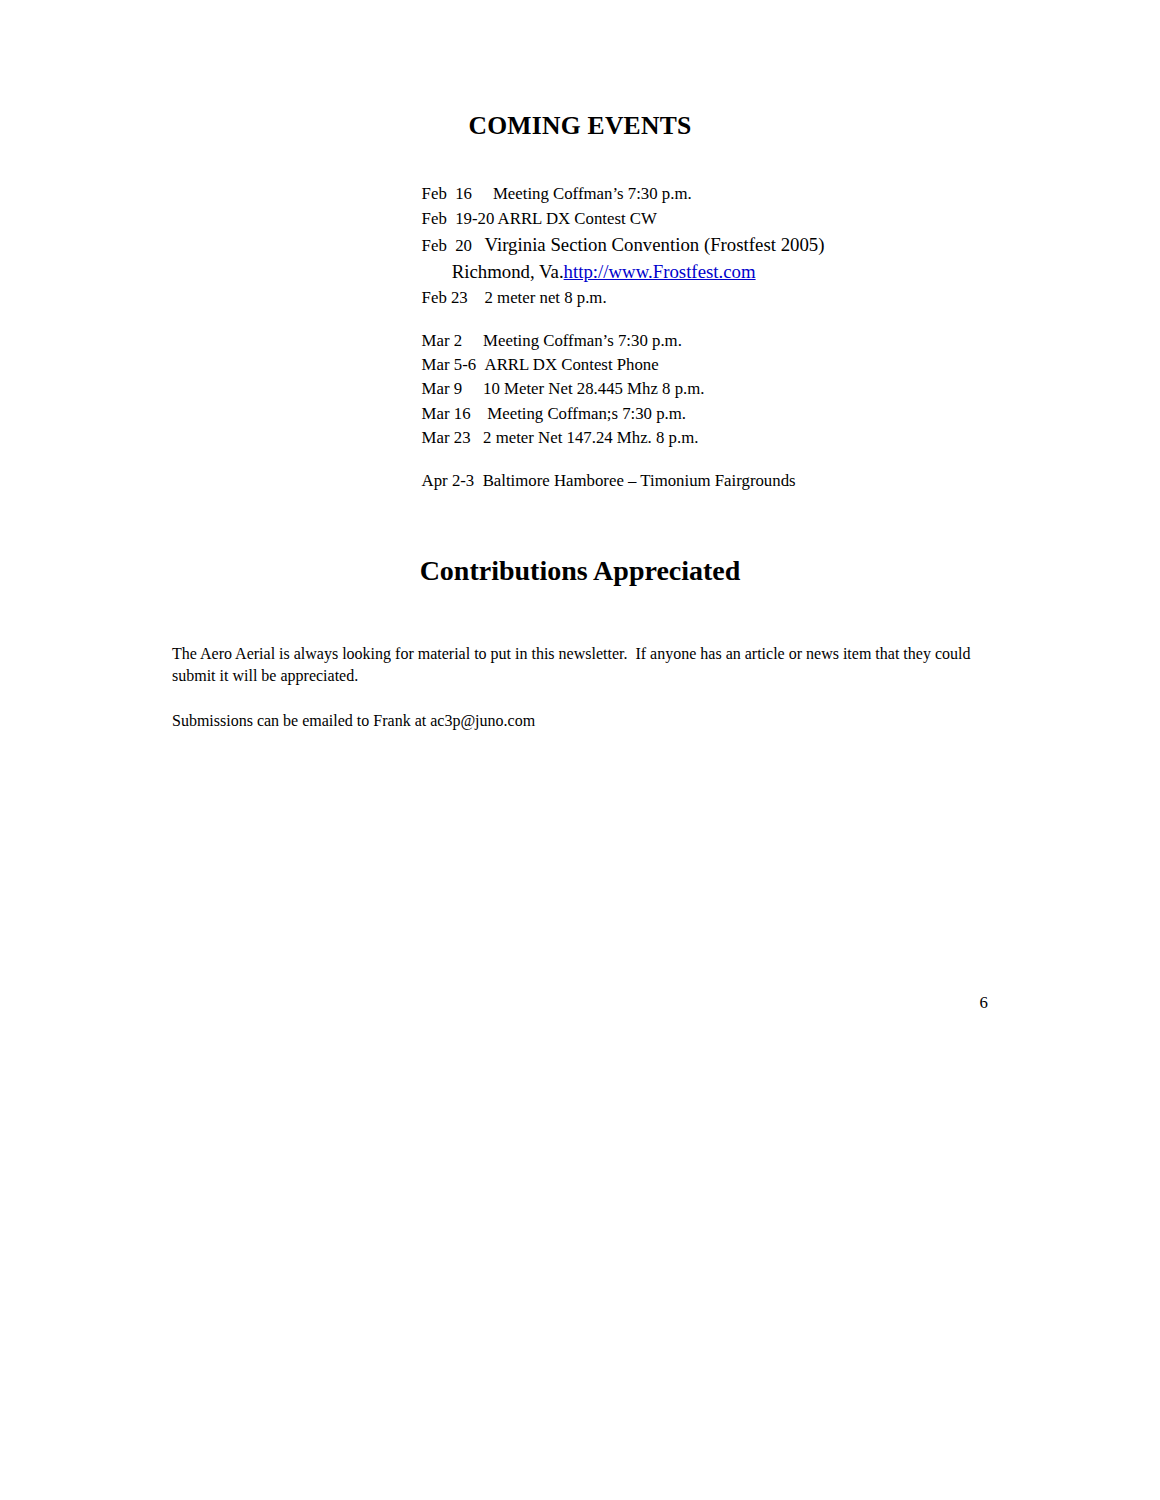COMING EVENTS
Feb 16 Meeting Coffman’s 7:30 p.m.
Feb 19-20 ARRL DX Contest CW
Feb 20 Virginia Section Convention (Frostfest 2005)
Richmond, Va.http://www.Frostfest.com
Feb 23 2 meter net 8 p.m.
Mar 2 Meeting Coffman’s 7:30 p.m.
Mar 5-6 ARRL DX Contest Phone
Mar 9 10 Meter Net 28.445 Mhz 8 p.m.
Mar 16 Meeting Coffman;s 7:30 p.m.
Mar 23 2 meter Net 147.24 Mhz. 8 p.m.
Apr 2-3 Baltimore Hamboree – Timonium Fairgrounds
Contributions Appreciated
The Aero Aerial is always looking for material to put in this newsletter. If anyone has an article or news item that they could submit it will be appreciated.
Submissions can be emailed to Frank at ac3p@juno.com
6